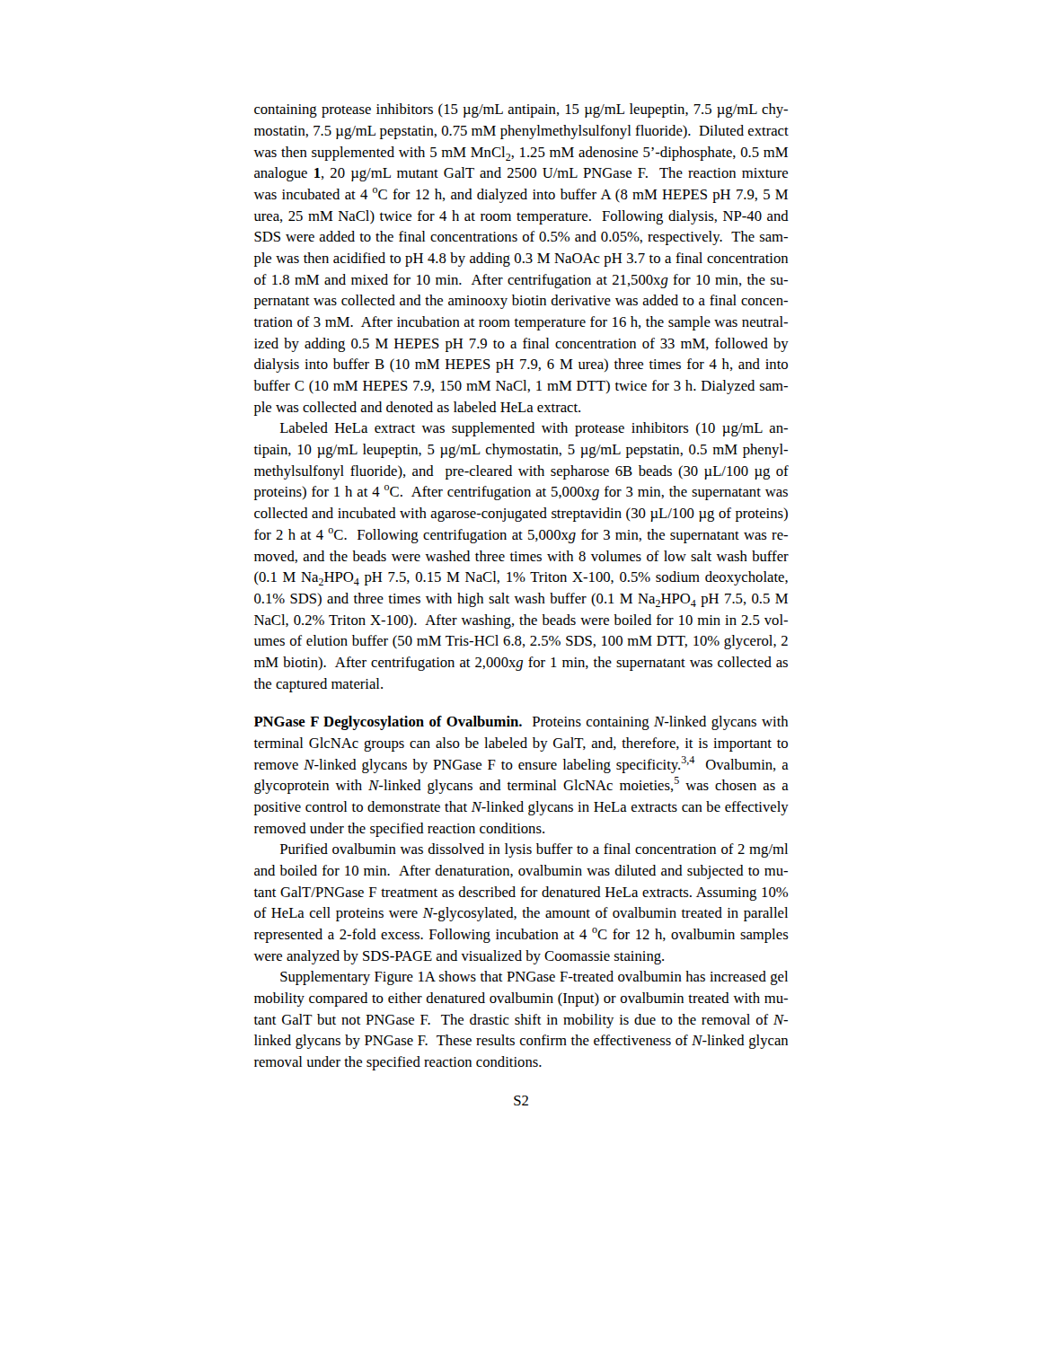containing protease inhibitors (15 µg/mL antipain, 15 µg/mL leupeptin, 7.5 µg/mL chymostatin, 7.5 µg/mL pepstatin, 0.75 mM phenylmethylsulfonyl fluoride). Diluted extract was then supplemented with 5 mM MnCl2, 1.25 mM adenosine 5’-diphosphate, 0.5 mM analogue 1, 20 µg/mL mutant GalT and 2500 U/mL PNGase F. The reaction mixture was incubated at 4 oC for 12 h, and dialyzed into buffer A (8 mM HEPES pH 7.9, 5 M urea, 25 mM NaCl) twice for 4 h at room temperature. Following dialysis, NP-40 and SDS were added to the final concentrations of 0.5% and 0.05%, respectively. The sample was then acidified to pH 4.8 by adding 0.3 M NaOAc pH 3.7 to a final concentration of 1.8 mM and mixed for 10 min. After centrifugation at 21,500xg for 10 min, the supernatant was collected and the aminooxy biotin derivative was added to a final concentration of 3 mM. After incubation at room temperature for 16 h, the sample was neutralized by adding 0.5 M HEPES pH 7.9 to a final concentration of 33 mM, followed by dialysis into buffer B (10 mM HEPES pH 7.9, 6 M urea) three times for 4 h, and into buffer C (10 mM HEPES 7.9, 150 mM NaCl, 1 mM DTT) twice for 3 h. Dialyzed sample was collected and denoted as labeled HeLa extract.
Labeled HeLa extract was supplemented with protease inhibitors (10 µg/mL antipain, 10 µg/mL leupeptin, 5 µg/mL chymostatin, 5 µg/mL pepstatin, 0.5 mM phenylmethylsulfonyl fluoride), and pre-cleared with sepharose 6B beads (30 µL/100 µg of proteins) for 1 h at 4 oC. After centrifugation at 5,000xg for 3 min, the supernatant was collected and incubated with agarose-conjugated streptavidin (30 µL/100 µg of proteins) for 2 h at 4 oC. Following centrifugation at 5,000xg for 3 min, the supernatant was removed, and the beads were washed three times with 8 volumes of low salt wash buffer (0.1 M Na2HPO4 pH 7.5, 0.15 M NaCl, 1% Triton X-100, 0.5% sodium deoxycholate, 0.1% SDS) and three times with high salt wash buffer (0.1 M Na2HPO4 pH 7.5, 0.5 M NaCl, 0.2% Triton X-100). After washing, the beads were boiled for 10 min in 2.5 volumes of elution buffer (50 mM Tris-HCl 6.8, 2.5% SDS, 100 mM DTT, 10% glycerol, 2 mM biotin). After centrifugation at 2,000xg for 1 min, the supernatant was collected as the captured material.
PNGase F Deglycosylation of Ovalbumin. Proteins containing N-linked glycans with terminal GlcNAc groups can also be labeled by GalT, and, therefore, it is important to remove N-linked glycans by PNGase F to ensure labeling specificity.3,4 Ovalbumin, a glycoprotein with N-linked glycans and terminal GlcNAc moieties,5 was chosen as a positive control to demonstrate that N-linked glycans in HeLa extracts can be effectively removed under the specified reaction conditions.
Purified ovalbumin was dissolved in lysis buffer to a final concentration of 2 mg/ml and boiled for 10 min. After denaturation, ovalbumin was diluted and subjected to mutant GalT/PNGase F treatment as described for denatured HeLa extracts. Assuming 10% of HeLa cell proteins were N-glycosylated, the amount of ovalbumin treated in parallel represented a 2-fold excess. Following incubation at 4 oC for 12 h, ovalbumin samples were analyzed by SDS-PAGE and visualized by Coomassie staining.
Supplementary Figure 1A shows that PNGase F-treated ovalbumin has increased gel mobility compared to either denatured ovalbumin (Input) or ovalbumin treated with mutant GalT but not PNGase F. The drastic shift in mobility is due to the removal of N-linked glycans by PNGase F. These results confirm the effectiveness of N-linked glycan removal under the specified reaction conditions.
S2